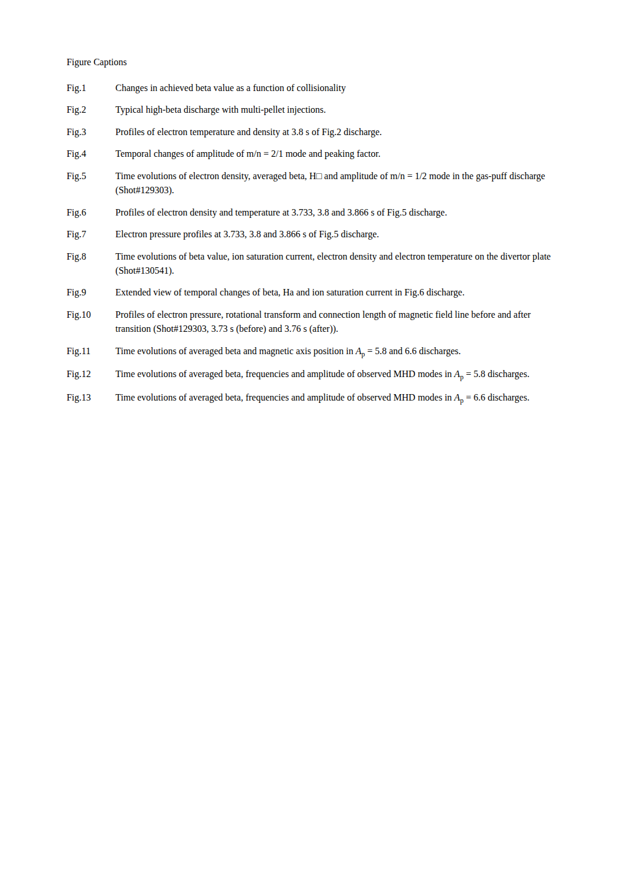Figure Captions
Fig.1
Changes in achieved beta value as a function of collisionality
Fig.2
Typical high-beta discharge with multi-pellet injections.
Fig.3
Profiles of electron temperature and density at 3.8 s of Fig.2 discharge.
Fig.4
Temporal changes of amplitude of m/n = 2/1 mode and peaking factor.
Fig.5
Time evolutions of electron density, averaged beta, H□ and amplitude of m/n = 1/2 mode in the gas-puff discharge (Shot#129303).
Fig.6
Profiles of electron density and temperature at 3.733, 3.8 and 3.866 s of Fig.5 discharge.
Fig.7
Electron pressure profiles at 3.733, 3.8 and 3.866 s of Fig.5 discharge.
Fig.8
Time evolutions of beta value, ion saturation current, electron density and electron temperature on the divertor plate (Shot#130541).
Fig.9
Extended view of temporal changes of beta, Ha and ion saturation current in Fig.6 discharge.
Fig.10
Profiles of electron pressure, rotational transform and connection length of magnetic field line before and after transition (Shot#129303, 3.73 s (before) and 3.76 s (after)).
Fig.11
Time evolutions of averaged beta and magnetic axis position in Ap = 5.8 and 6.6 discharges.
Fig.12
Time evolutions of averaged beta, frequencies and amplitude of observed MHD modes in Ap = 5.8 discharges.
Fig.13
Time evolutions of averaged beta, frequencies and amplitude of observed MHD modes in Ap = 6.6 discharges.